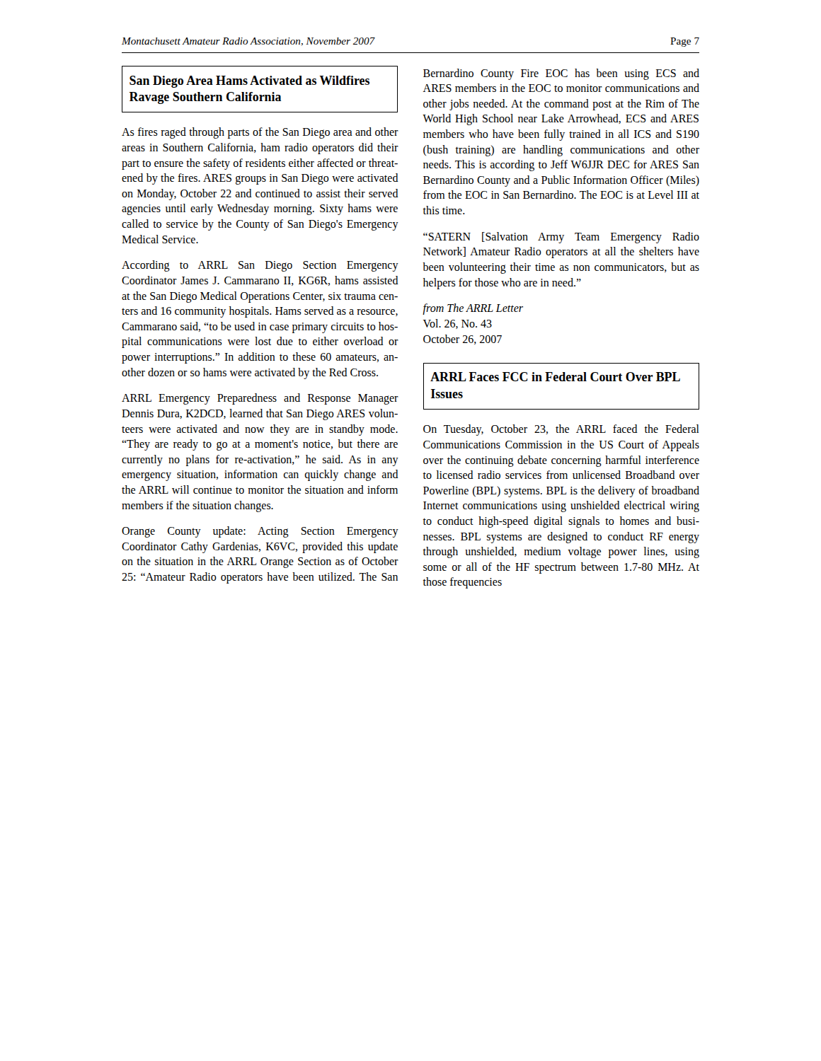Montachusett Amateur Radio Association, November 2007 Page 7
San Diego Area Hams Activated as Wildfires Ravage Southern California
As fires raged through parts of the San Diego area and other areas in Southern California, ham radio operators did their part to ensure the safety of residents either affected or threatened by the fires. ARES groups in San Diego were activated on Monday, October 22 and continued to assist their served agencies until early Wednesday morning. Sixty hams were called to service by the County of San Diego's Emergency Medical Service.
According to ARRL San Diego Section Emergency Coordinator James J. Cammarano II, KG6R, hams assisted at the San Diego Medical Operations Center, six trauma centers and 16 community hospitals. Hams served as a resource, Cammarano said, “to be used in case primary circuits to hospital communications were lost due to either overload or power interruptions.” In addition to these 60 amateurs, another dozen or so hams were activated by the Red Cross.
ARRL Emergency Preparedness and Response Manager Dennis Dura, K2DCD, learned that San Diego ARES volunteers were activated and now they are in standby mode. “They are ready to go at a moment's notice, but there are currently no plans for re-activation,” he said. As in any emergency situation, information can quickly change and the ARRL will continue to monitor the situation and inform members if the situation changes.
Orange County update: Acting Section Emergency Coordinator Cathy Gardenias, K6VC, provided this update on the situation in the ARRL Orange Section as of October 25: “Amateur Radio operators have been utilized. The San Bernardino County Fire EOC has been using ECS and ARES members in the EOC to monitor communications and other jobs needed. At the command post at the Rim of The World High School near Lake Arrowhead, ECS and ARES members who have been fully trained in all ICS and S190 (bush training) are handling communications and other needs. This is according to Jeff W6JJR DEC for ARES San Bernardino County and a Public Information Officer (Miles) from the EOC in San Bernardino. The EOC is at Level III at this time.
“SATERN [Salvation Army Team Emergency Radio Network] Amateur Radio operators at all the shelters have been volunteering their time as non communicators, but as helpers for those who are in need.”
from The ARRL Letter
Vol. 26, No. 43
October 26, 2007
ARRL Faces FCC in Federal Court Over BPL Issues
On Tuesday, October 23, the ARRL faced the Federal Communications Commission in the US Court of Appeals over the continuing debate concerning harmful interference to licensed radio services from unlicensed Broadband over Powerline (BPL) systems. BPL is the delivery of broadband Internet communications using unshielded electrical wiring to conduct high-speed digital signals to homes and businesses. BPL systems are designed to conduct RF energy through unshielded, medium voltage power lines, using some or all of the HF spectrum between 1.7-80 MHz. At those frequencies